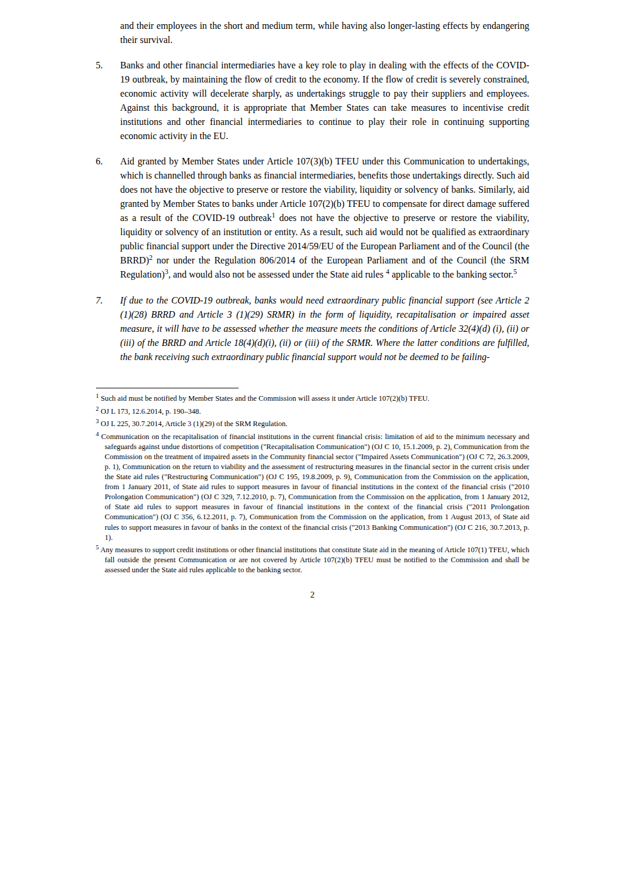and their employees in the short and medium term, while having also longer-lasting effects by endangering their survival.
Banks and other financial intermediaries have a key role to play in dealing with the effects of the COVID-19 outbreak, by maintaining the flow of credit to the economy. If the flow of credit is severely constrained, economic activity will decelerate sharply, as undertakings struggle to pay their suppliers and employees. Against this background, it is appropriate that Member States can take measures to incentivise credit institutions and other financial intermediaries to continue to play their role in continuing supporting economic activity in the EU.
Aid granted by Member States under Article 107(3)(b) TFEU under this Communication to undertakings, which is channelled through banks as financial intermediaries, benefits those undertakings directly. Such aid does not have the objective to preserve or restore the viability, liquidity or solvency of banks. Similarly, aid granted by Member States to banks under Article 107(2)(b) TFEU to compensate for direct damage suffered as a result of the COVID-19 outbreak1 does not have the objective to preserve or restore the viability, liquidity or solvency of an institution or entity. As a result, such aid would not be qualified as extraordinary public financial support under the Directive 2014/59/EU of the European Parliament and of the Council (the BRRD)2 nor under the Regulation 806/2014 of the European Parliament and of the Council (the SRM Regulation)3, and would also not be assessed under the State aid rules 4 applicable to the banking sector.5
If due to the COVID-19 outbreak, banks would need extraordinary public financial support (see Article 2 (1)(28) BRRD and Article 3 (1)(29) SRMR) in the form of liquidity, recapitalisation or impaired asset measure, it will have to be assessed whether the measure meets the conditions of Article 32(4)(d) (i), (ii) or (iii) of the BRRD and Article 18(4)(d)(i), (ii) or (iii) of the SRMR. Where the latter conditions are fulfilled, the bank receiving such extraordinary public financial support would not be deemed to be failing-
1 Such aid must be notified by Member States and the Commission will assess it under Article 107(2)(b) TFEU.
2 OJ L 173, 12.6.2014, p. 190–348.
3 OJ L 225, 30.7.2014, Article 3 (1)(29) of the SRM Regulation.
4 Communication on the recapitalisation of financial institutions in the current financial crisis: limitation of aid to the minimum necessary and safeguards against undue distortions of competition ("Recapitalisation Communication") (OJ C 10, 15.1.2009, p. 2), Communication from the Commission on the treatment of impaired assets in the Community financial sector ("Impaired Assets Communication") (OJ C 72, 26.3.2009, p. 1), Communication on the return to viability and the assessment of restructuring measures in the financial sector in the current crisis under the State aid rules ("Restructuring Communication") (OJ C 195, 19.8.2009, p. 9), Communication from the Commission on the application, from 1 January 2011, of State aid rules to support measures in favour of financial institutions in the context of the financial crisis ("2010 Prolongation Communication") (OJ C 329, 7.12.2010, p. 7), Communication from the Commission on the application, from 1 January 2012, of State aid rules to support measures in favour of financial institutions in the context of the financial crisis ("2011 Prolongation Communication") (OJ C 356, 6.12.2011, p. 7), Communication from the Commission on the application, from 1 August 2013, of State aid rules to support measures in favour of banks in the context of the financial crisis ("2013 Banking Communication") (OJ C 216, 30.7.2013, p. 1).
5 Any measures to support credit institutions or other financial institutions that constitute State aid in the meaning of Article 107(1) TFEU, which fall outside the present Communication or are not covered by Article 107(2)(b) TFEU must be notified to the Commission and shall be assessed under the State aid rules applicable to the banking sector.
2